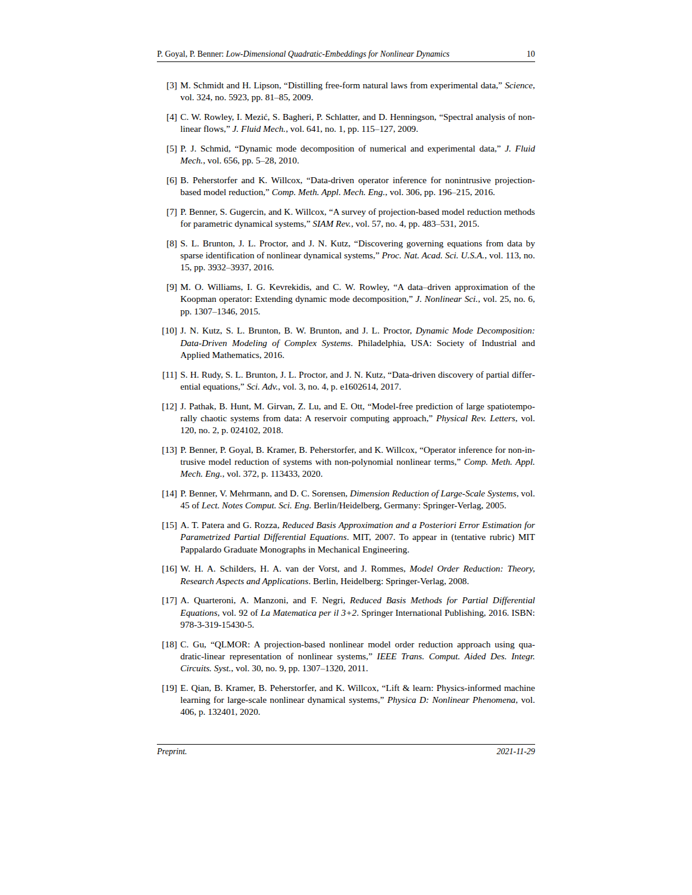P. Goyal, P. Benner: Low-Dimensional Quadratic-Embeddings for Nonlinear Dynamics
10
[3] M. Schmidt and H. Lipson, “Distilling free-form natural laws from experimental data,” Science, vol. 324, no. 5923, pp. 81–85, 2009.
[4] C. W. Rowley, I. Mezić, S. Bagheri, P. Schlatter, and D. Henningson, “Spectral analysis of nonlinear flows,” J. Fluid Mech., vol. 641, no. 1, pp. 115–127, 2009.
[5] P. J. Schmid, “Dynamic mode decomposition of numerical and experimental data,” J. Fluid Mech., vol. 656, pp. 5–28, 2010.
[6] B. Peherstorfer and K. Willcox, “Data-driven operator inference for nonintrusive projection-based model reduction,” Comp. Meth. Appl. Mech. Eng., vol. 306, pp. 196–215, 2016.
[7] P. Benner, S. Gugercin, and K. Willcox, “A survey of projection-based model reduction methods for parametric dynamical systems,” SIAM Rev., vol. 57, no. 4, pp. 483–531, 2015.
[8] S. L. Brunton, J. L. Proctor, and J. N. Kutz, “Discovering governing equations from data by sparse identification of nonlinear dynamical systems,” Proc. Nat. Acad. Sci. U.S.A., vol. 113, no. 15, pp. 3932–3937, 2016.
[9] M. O. Williams, I. G. Kevrekidis, and C. W. Rowley, “A data–driven approximation of the Koopman operator: Extending dynamic mode decomposition,” J. Nonlinear Sci., vol. 25, no. 6, pp. 1307–1346, 2015.
[10] J. N. Kutz, S. L. Brunton, B. W. Brunton, and J. L. Proctor, Dynamic Mode Decomposition: Data-Driven Modeling of Complex Systems. Philadelphia, USA: Society of Industrial and Applied Mathematics, 2016.
[11] S. H. Rudy, S. L. Brunton, J. L. Proctor, and J. N. Kutz, “Data-driven discovery of partial differential equations,” Sci. Adv., vol. 3, no. 4, p. e1602614, 2017.
[12] J. Pathak, B. Hunt, M. Girvan, Z. Lu, and E. Ott, “Model-free prediction of large spatiotemporally chaotic systems from data: A reservoir computing approach,” Physical Rev. Letters, vol. 120, no. 2, p. 024102, 2018.
[13] P. Benner, P. Goyal, B. Kramer, B. Peherstorfer, and K. Willcox, “Operator inference for non-intrusive model reduction of systems with non-polynomial nonlinear terms,” Comp. Meth. Appl. Mech. Eng., vol. 372, p. 113433, 2020.
[14] P. Benner, V. Mehrmann, and D. C. Sorensen, Dimension Reduction of Large-Scale Systems, vol. 45 of Lect. Notes Comput. Sci. Eng. Berlin/Heidelberg, Germany: Springer-Verlag, 2005.
[15] A. T. Patera and G. Rozza, Reduced Basis Approximation and a Posteriori Error Estimation for Parametrized Partial Differential Equations. MIT, 2007. To appear in (tentative rubric) MIT Pappalardo Graduate Monographs in Mechanical Engineering.
[16] W. H. A. Schilders, H. A. van der Vorst, and J. Rommes, Model Order Reduction: Theory, Research Aspects and Applications. Berlin, Heidelberg: Springer-Verlag, 2008.
[17] A. Quarteroni, A. Manzoni, and F. Negri, Reduced Basis Methods for Partial Differential Equations, vol. 92 of La Matematica per il 3+2. Springer International Publishing, 2016. ISBN: 978-3-319-15430-5.
[18] C. Gu, “QLMOR: A projection-based nonlinear model order reduction approach using quadratic-linear representation of nonlinear systems,” IEEE Trans. Comput. Aided Des. Integr. Circuits. Syst., vol. 30, no. 9, pp. 1307–1320, 2011.
[19] E. Qian, B. Kramer, B. Peherstorfer, and K. Willcox, “Lift & learn: Physics-informed machine learning for large-scale nonlinear dynamical systems,” Physica D: Nonlinear Phenomena, vol. 406, p. 132401, 2020.
Preprint.
2021-11-29